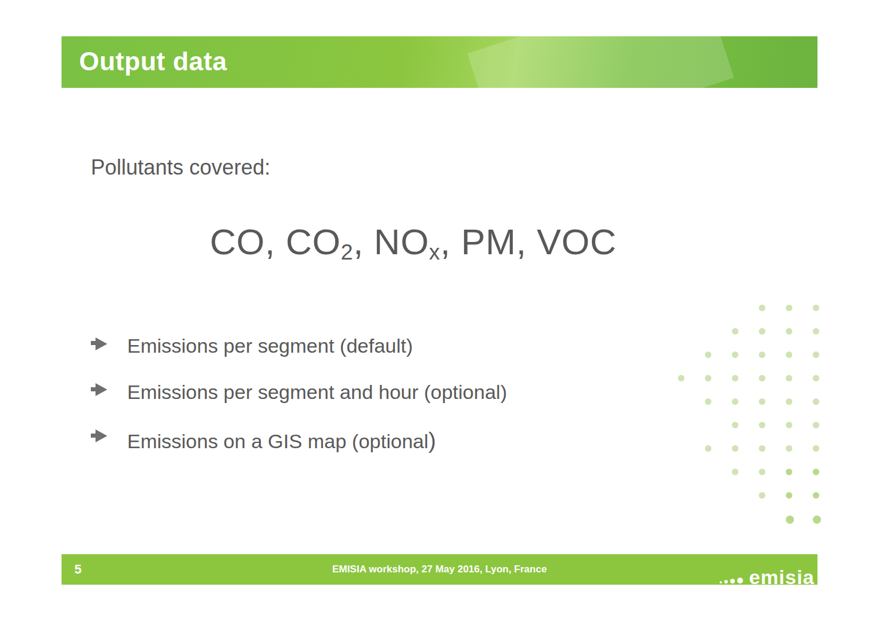Output data
Pollutants covered:
CO, CO2, NOx, PM, VOC
Emissions per segment (default)
Emissions per segment and hour (optional)
Emissions on a GIS map (optional)
5 EMISIA workshop, 27 May 2016, Lyon, France
emisia